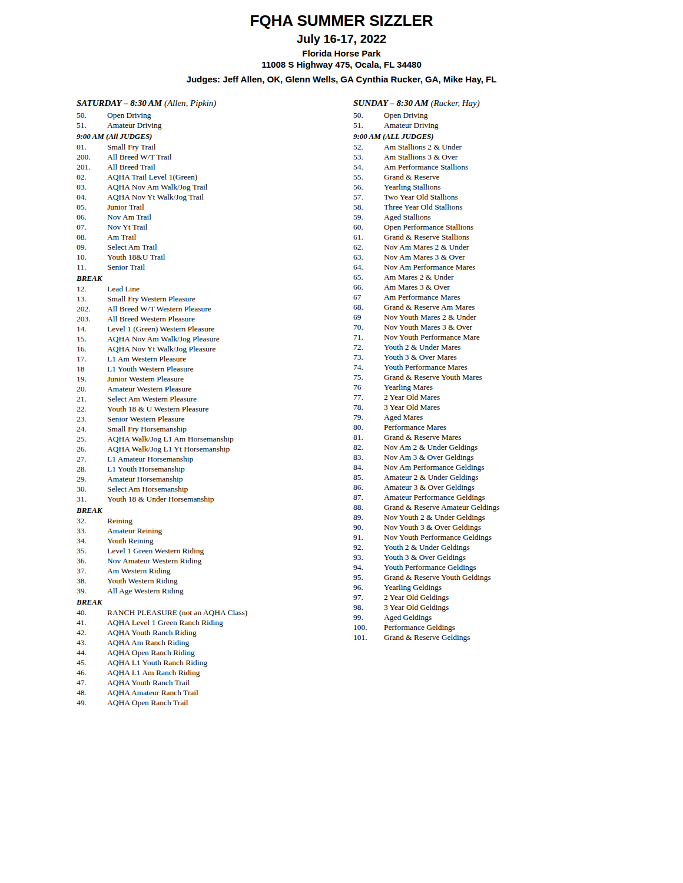FQHA SUMMER SIZZLER
July 16-17, 2022
Florida Horse Park
11008 S Highway 475, Ocala, FL 34480
Judges: Jeff Allen, OK, Glenn Wells, GA Cynthia Rucker, GA, Mike Hay, FL
SATURDAY – 8:30 AM (Allen, Pipkin)
| 50. | Open Driving |
| 51. | Amateur Driving |
9:00 AM (All JUDGES)
| 01. | Small Fry Trail |
| 200. | All Breed W/T Trail |
| 201. | All Breed Trail |
| 02. | AQHA Trail Level 1(Green) |
| 03. | AQHA Nov Am Walk/Jog Trail |
| 04. | AQHA Nov Yt Walk/Jog Trail |
| 05. | Junior Trail |
| 06. | Nov Am Trail |
| 07. | Nov Yt Trail |
| 08. | Am Trail |
| 09. | Select Am Trail |
| 10. | Youth 18&U Trail |
| 11. | Senior Trail |
BREAK
| 12. | Lead Line |
| 13. | Small Fry Western Pleasure |
| 202. | All Breed W/T Western Pleasure |
| 203. | All Breed Western Pleasure |
| 14. | Level 1 (Green) Western Pleasure |
| 15. | AQHA Nov Am Walk/Jog Pleasure |
| 16. | AQHA Nov Yt Walk/Jog Pleasure |
| 17. | L1 Am Western Pleasure |
| 18 | L1 Youth Western Pleasure |
| 19. | Junior Western Pleasure |
| 20. | Amateur Western Pleasure |
| 21. | Select Am Western Pleasure |
| 22. | Youth 18 & U Western Pleasure |
| 23. | Senior Western Pleasure |
| 24. | Small Fry Horsemanship |
| 25. | AQHA Walk/Jog L1 Am Horsemanship |
| 26. | AQHA Walk/Jog L1 Yt Horsemanship |
| 27. | L1 Amateur Horsemanship |
| 28. | L1 Youth Horsemanship |
| 29. | Amateur Horsemanship |
| 30. | Select Am Horsemanship |
| 31. | Youth 18 & Under Horsemanship |
BREAK
| 32. | Reining |
| 33. | Amateur Reining |
| 34. | Youth Reining |
| 35. | Level 1 Green Western Riding |
| 36. | Nov Amateur Western Riding |
| 37. | Am Western Riding |
| 38. | Youth Western Riding |
| 39. | All Age Western Riding |
BREAK
| 40. | RANCH PLEASURE (not an AQHA Class) |
| 41. | AQHA Level 1 Green Ranch Riding |
| 42. | AQHA Youth Ranch Riding |
| 43. | AQHA Am Ranch Riding |
| 44. | AQHA Open Ranch Riding |
| 45. | AQHA L1 Youth Ranch Riding |
| 46. | AQHA L1 Am Ranch Riding |
| 47. | AQHA Youth Ranch Trail |
| 48. | AQHA Amateur Ranch Trail |
| 49. | AQHA Open Ranch Trail |
SUNDAY – 8:30 AM (Rucker, Hay)
| 50. | Open Driving |
| 51. | Amateur Driving |
9:00 AM (ALL JUDGES)
| 52. | Am Stallions 2 & Under |
| 53. | Am Stallions 3 & Over |
| 54. | Am Performance Stallions |
| 55. | Grand & Reserve |
| 56. | Yearling Stallions |
| 57. | Two Year Old Stallions |
| 58. | Three Year Old Stallions |
| 59. | Aged Stallions |
| 60. | Open Performance Stallions |
| 61. | Grand & Reserve Stallions |
| 62. | Nov Am Mares 2 & Under |
| 63. | Nov Am Mares 3 & Over |
| 64. | Nov Am Performance Mares |
| 65. | Am Mares 2 & Under |
| 66. | Am Mares 3 & Over |
| 67 | Am Performance Mares |
| 68. | Grand & Reserve Am Mares |
| 69 | Nov Youth Mares 2 & Under |
| 70. | Nov Youth Mares 3 & Over |
| 71. | Nov Youth Performance Mare |
| 72. | Youth 2 & Under Mares |
| 73. | Youth 3 & Over Mares |
| 74. | Youth Performance Mares |
| 75. | Grand & Reserve Youth Mares |
| 76 | Yearling Mares |
| 77. | 2 Year Old Mares |
| 78. | 3 Year Old Mares |
| 79. | Aged Mares |
| 80. | Performance Mares |
| 81. | Grand & Reserve Mares |
| 82. | Nov Am 2 & Under Geldings |
| 83. | Nov Am 3 & Over Geldings |
| 84. | Nov Am Performance Geldings |
| 85. | Amateur 2 & Under Geldings |
| 86. | Amateur 3 & Over Geldings |
| 87. | Amateur Performance Geldings |
| 88. | Grand & Reserve Amateur Geldings |
| 89. | Nov Youth 2 & Under Geldings |
| 90. | Nov Youth 3 & Over Geldings |
| 91. | Nov Youth Performance Geldings |
| 92. | Youth 2 & Under Geldings |
| 93. | Youth 3 & Over Geldings |
| 94. | Youth Performance Geldings |
| 95. | Grand & Reserve Youth Geldings |
| 96. | Yearling Geldings |
| 97. | 2 Year Old Geldings |
| 98. | 3 Year Old Geldings |
| 99. | Aged Geldings |
| 100. | Performance Geldings |
| 101. | Grand & Reserve Geldings |